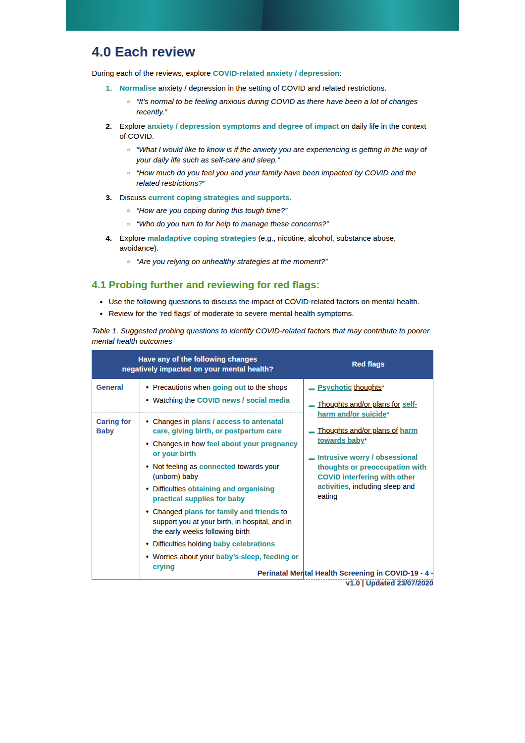4.0 Each review
During each of the reviews, explore COVID-related anxiety / depression:
Normalise anxiety / depression in the setting of COVID and related restrictions.
“It’s normal to be feeling anxious during COVID as there have been a lot of changes recently.”
Explore anxiety / depression symptoms and degree of impact on daily life in the context of COVID.
“What I would like to know is if the anxiety you are experiencing is getting in the way of your daily life such as self-care and sleep.”
“How much do you feel you and your family have been impacted by COVID and the related restrictions?”
Discuss current coping strategies and supports.
“How are you coping during this tough time?”
“Who do you turn to for help to manage these concerns?”
Explore maladaptive coping strategies (e.g., nicotine, alcohol, substance abuse, avoidance).
“Are you relying on unhealthy strategies at the moment?”
4.1 Probing further and reviewing for red flags:
Use the following questions to discuss the impact of COVID-related factors on mental health.
Review for the ‘red flags’ of moderate to severe mental health symptoms.
Table 1. Suggested probing questions to identify COVID-related factors that may contribute to poorer mental health outcomes
| Have any of the following changes negatively impacted on your mental health? | Red flags |
| --- | --- |
| General | Precautions when going out to the shops Watching the COVID news / social media | Psychotic thoughts * Thoughts and/or plans for self-harm and/or suicide * Thoughts and/or plans of harm towards baby * Intrusive worry / obsessional thoughts or preoccupation with COVID interfering with other activities , including sleep and eating |
| Caring for Baby | Changes in plans / access to antenatal care, giving birth, or postpartum care Changes in how feel about your pregnancy or your birth Not feeling as connected towards your (unborn) baby Difficulties obtaining and organising practical supplies for baby Changed plans for family and friends to support you at your birth, in hospital, and in the early weeks following birth Difficulties holding baby celebrations Worries about your baby’s sleep, feeding or crying |
Perinatal Mental Health Screening in COVID-19 - 4 -
v1.0 | Updated 23/07/2020